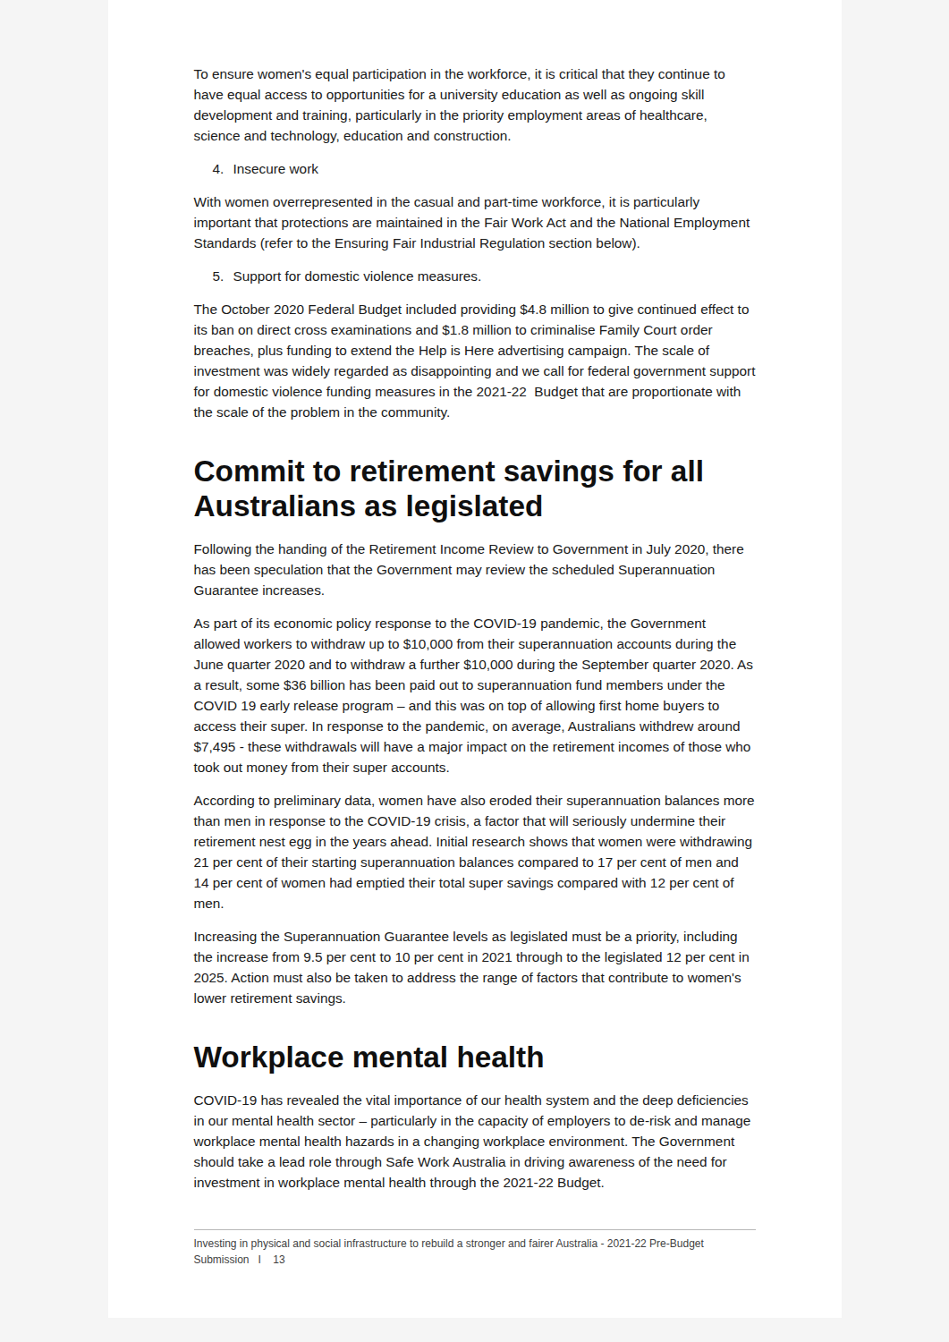To ensure women's equal participation in the workforce, it is critical that they continue to have equal access to opportunities for a university education as well as ongoing skill development and training, particularly in the priority employment areas of healthcare, science and technology, education and construction.
Insecure work
With women overrepresented in the casual and part-time workforce, it is particularly important that protections are maintained in the Fair Work Act and the National Employment Standards (refer to the Ensuring Fair Industrial Regulation section below).
Support for domestic violence measures.
The October 2020 Federal Budget included providing $4.8 million to give continued effect to its ban on direct cross examinations and $1.8 million to criminalise Family Court order breaches, plus funding to extend the Help is Here advertising campaign. The scale of investment was widely regarded as disappointing and we call for federal government support for domestic violence funding measures in the 2021-22 Budget that are proportionate with the scale of the problem in the community.
Commit to retirement savings for all Australians as legislated
Following the handing of the Retirement Income Review to Government in July 2020, there has been speculation that the Government may review the scheduled Superannuation Guarantee increases.
As part of its economic policy response to the COVID-19 pandemic, the Government allowed workers to withdraw up to $10,000 from their superannuation accounts during the June quarter 2020 and to withdraw a further $10,000 during the September quarter 2020. As a result, some $36 billion has been paid out to superannuation fund members under the COVID 19 early release program – and this was on top of allowing first home buyers to access their super. In response to the pandemic, on average, Australians withdrew around $7,495 - these withdrawals will have a major impact on the retirement incomes of those who took out money from their super accounts.
According to preliminary data, women have also eroded their superannuation balances more than men in response to the COVID-19 crisis, a factor that will seriously undermine their retirement nest egg in the years ahead. Initial research shows that women were withdrawing 21 per cent of their starting superannuation balances compared to 17 per cent of men and 14 per cent of women had emptied their total super savings compared with 12 per cent of men.
Increasing the Superannuation Guarantee levels as legislated must be a priority, including the increase from 9.5 per cent to 10 per cent in 2021 through to the legislated 12 per cent in 2025. Action must also be taken to address the range of factors that contribute to women's lower retirement savings.
Workplace mental health
COVID-19 has revealed the vital importance of our health system and the deep deficiencies in our mental health sector – particularly in the capacity of employers to de-risk and manage workplace mental health hazards in a changing workplace environment. The Government should take a lead role through Safe Work Australia in driving awareness of the need for investment in workplace mental health through the 2021-22 Budget.
Investing in physical and social infrastructure to rebuild a stronger and fairer Australia - 2021-22 Pre-Budget Submission I 13